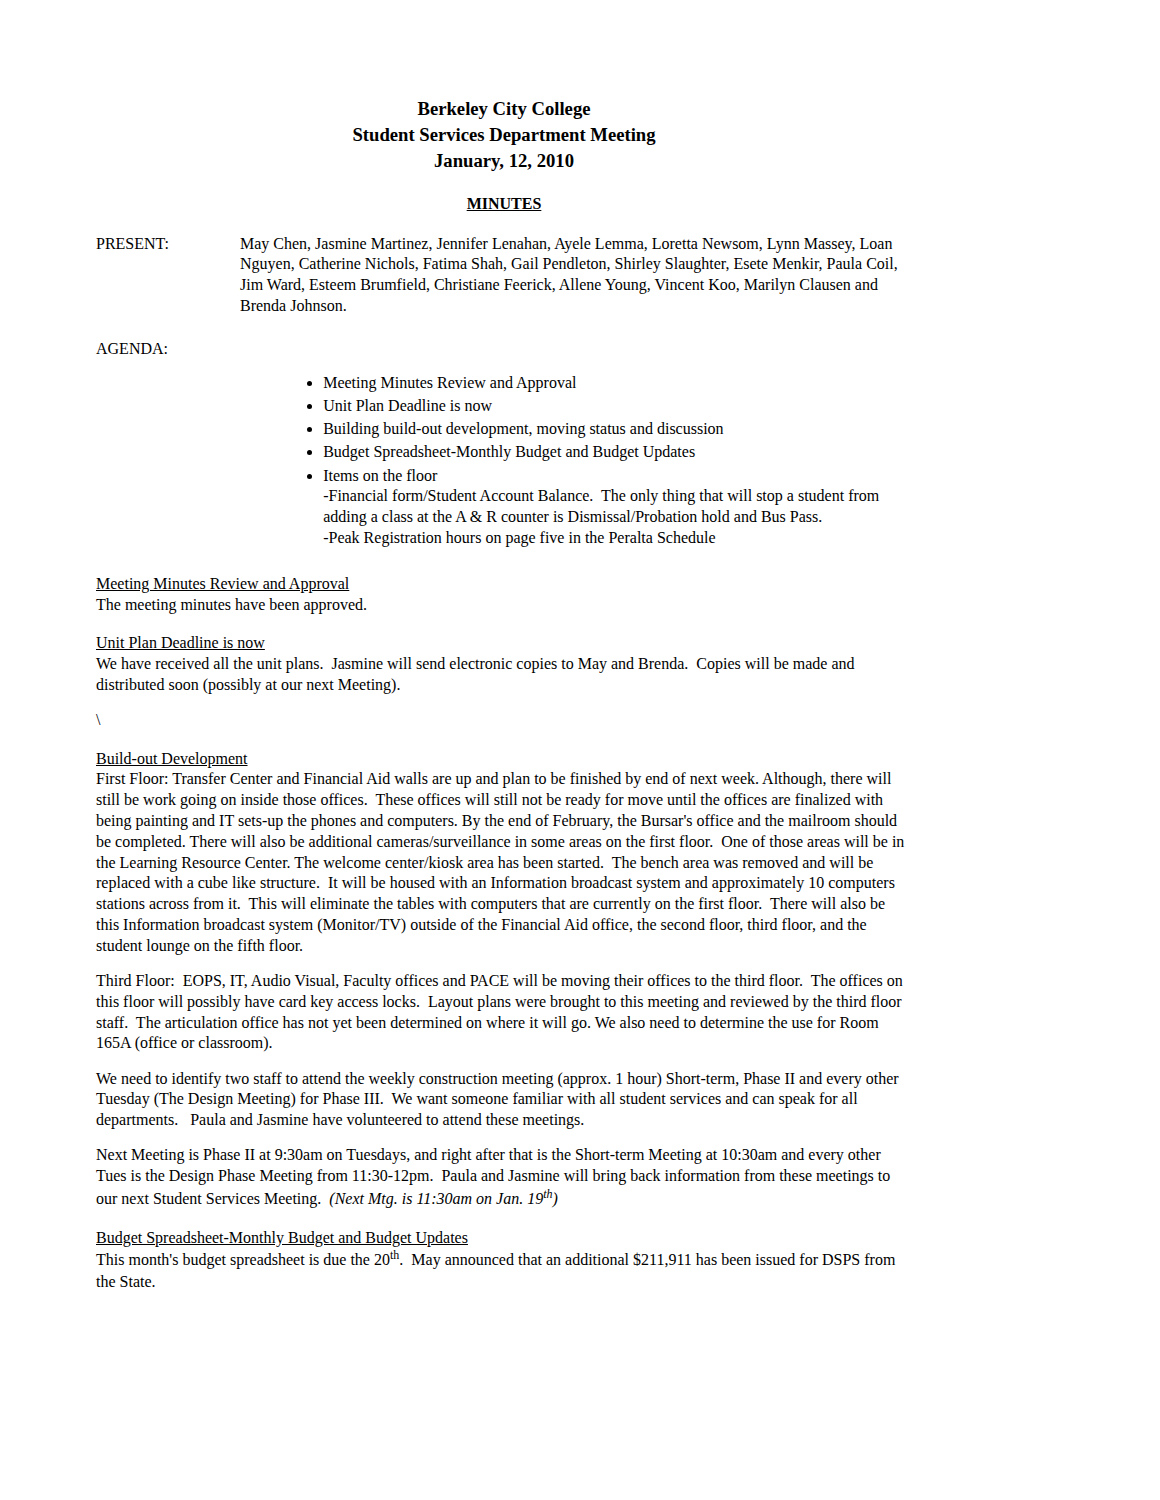Berkeley City College
Student Services Department Meeting
January, 12, 2010
MINUTES
PRESENT:
May Chen, Jasmine Martinez, Jennifer Lenahan, Ayele Lemma, Loretta Newsom, Lynn Massey, Loan Nguyen, Catherine Nichols, Fatima Shah, Gail Pendleton, Shirley Slaughter, Esete Menkir, Paula Coil, Jim Ward, Esteem Brumfield, Christiane Feerick, Allene Young, Vincent Koo, Marilyn Clausen and Brenda Johnson.
AGENDA:
Meeting Minutes Review and Approval
Unit Plan Deadline is now
Building build-out development, moving status and discussion
Budget Spreadsheet-Monthly Budget and Budget Updates
Items on the floor
-Financial form/Student Account Balance. The only thing that will stop a student from adding a class at the A & R counter is Dismissal/Probation hold and Bus Pass.
-Peak Registration hours on page five in the Peralta Schedule
Meeting Minutes Review and Approval
The meeting minutes have been approved.
Unit Plan Deadline is now
We have received all the unit plans. Jasmine will send electronic copies to May and Brenda. Copies will be made and distributed soon (possibly at our next Meeting).
\
Build-out Development
First Floor: Transfer Center and Financial Aid walls are up and plan to be finished by end of next week. Although, there will still be work going on inside those offices. These offices will still not be ready for move until the offices are finalized with being painting and IT sets-up the phones and computers. By the end of February, the Bursar's office and the mailroom should be completed. There will also be additional cameras/surveillance in some areas on the first floor. One of those areas will be in the Learning Resource Center. The welcome center/kiosk area has been started. The bench area was removed and will be replaced with a cube like structure. It will be housed with an Information broadcast system and approximately 10 computers stations across from it. This will eliminate the tables with computers that are currently on the first floor. There will also be this Information broadcast system (Monitor/TV) outside of the Financial Aid office, the second floor, third floor, and the student lounge on the fifth floor.
Third Floor: EOPS, IT, Audio Visual, Faculty offices and PACE will be moving their offices to the third floor. The offices on this floor will possibly have card key access locks. Layout plans were brought to this meeting and reviewed by the third floor staff. The articulation office has not yet been determined on where it will go. We also need to determine the use for Room 165A (office or classroom).
We need to identify two staff to attend the weekly construction meeting (approx. 1 hour) Short-term, Phase II and every other Tuesday (The Design Meeting) for Phase III. We want someone familiar with all student services and can speak for all departments. Paula and Jasmine have volunteered to attend these meetings.
Next Meeting is Phase II at 9:30am on Tuesdays, and right after that is the Short-term Meeting at 10:30am and every other Tues is the Design Phase Meeting from 11:30-12pm. Paula and Jasmine will bring back information from these meetings to our next Student Services Meeting. (Next Mtg. is 11:30am on Jan. 19th)
Budget Spreadsheet-Monthly Budget and Budget Updates
This month's budget spreadsheet is due the 20th. May announced that an additional $211,911 has been issued for DSPS from the State.